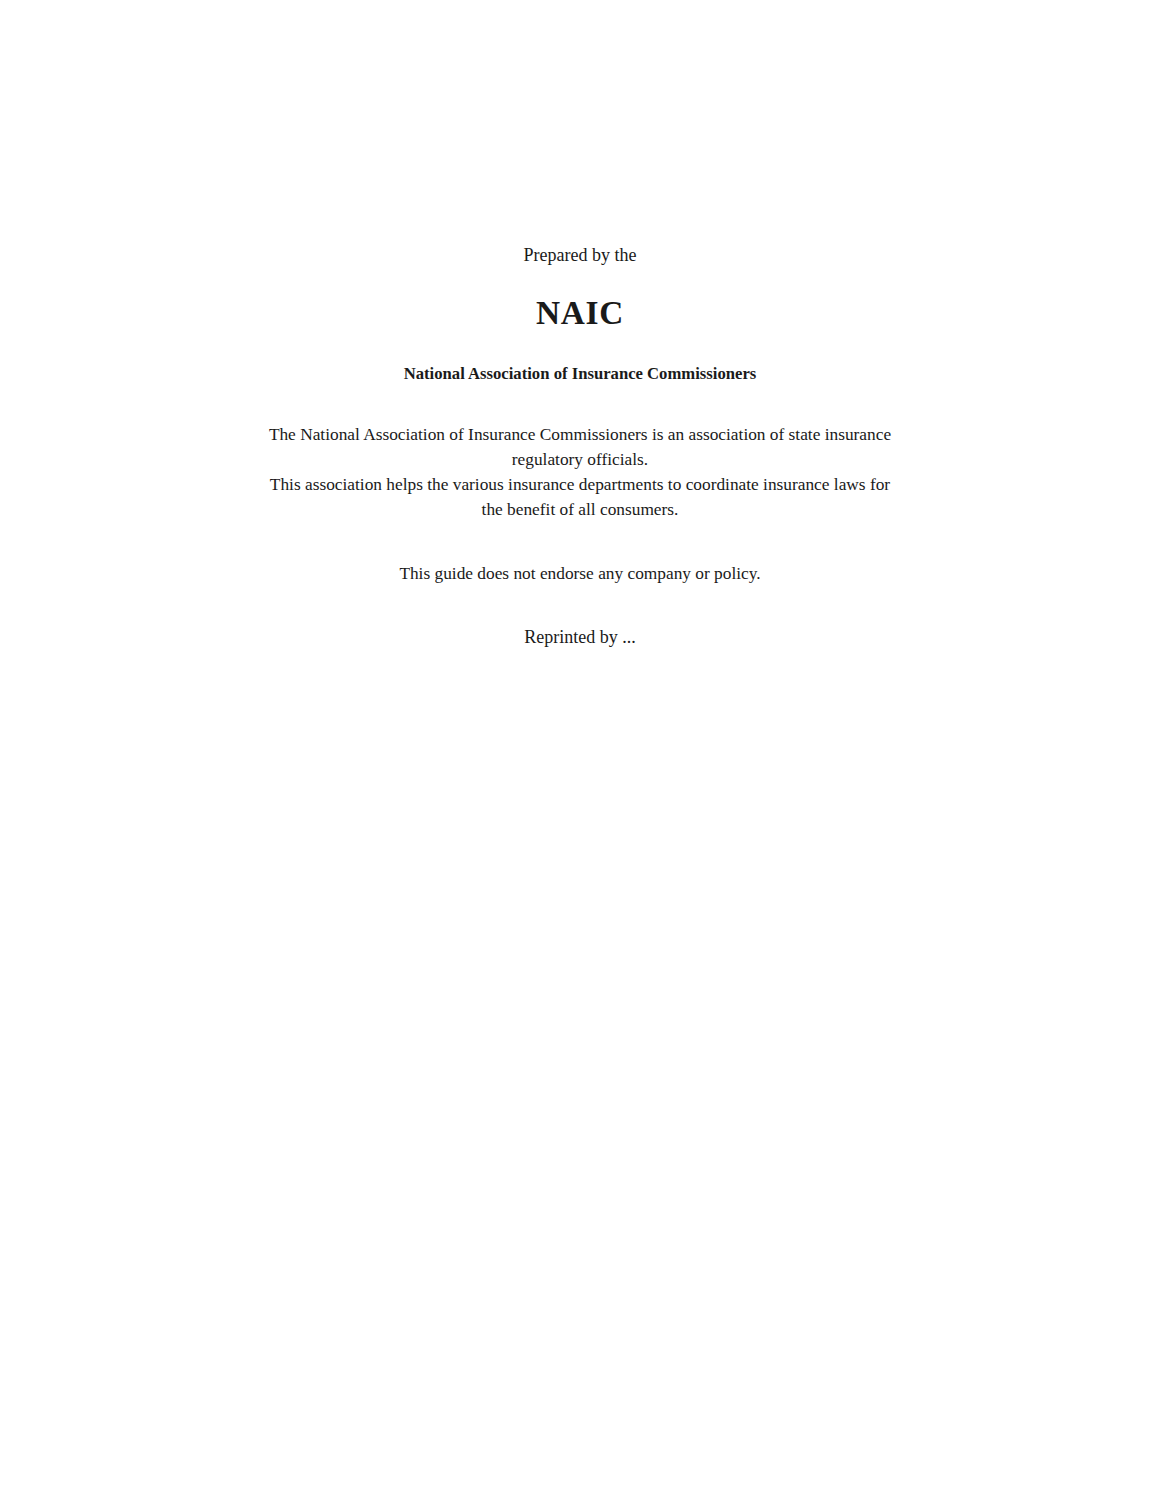Prepared by the
NAIC
National Association of Insurance Commissioners
The National Association of Insurance Commissioners is an association of state insurance regulatory officials.
This association helps the various insurance departments to coordinate insurance laws for the benefit of all consumers.
This guide does not endorse any company or policy.
Reprinted by ...